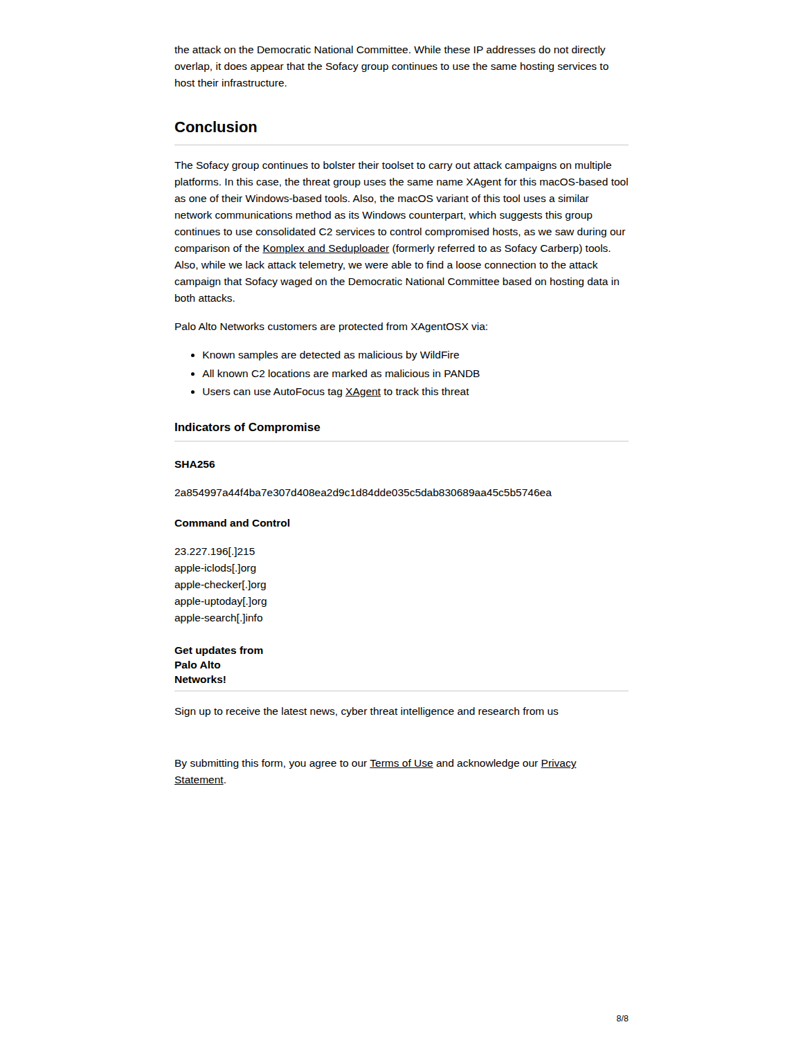the attack on the Democratic National Committee. While these IP addresses do not directly overlap, it does appear that the Sofacy group continues to use the same hosting services to host their infrastructure.
Conclusion
The Sofacy group continues to bolster their toolset to carry out attack campaigns on multiple platforms. In this case, the threat group uses the same name XAgent for this macOS-based tool as one of their Windows-based tools. Also, the macOS variant of this tool uses a similar network communications method as its Windows counterpart, which suggests this group continues to use consolidated C2 services to control compromised hosts, as we saw during our comparison of the Komplex and Seduploader (formerly referred to as Sofacy Carberp) tools. Also, while we lack attack telemetry, we were able to find a loose connection to the attack campaign that Sofacy waged on the Democratic National Committee based on hosting data in both attacks.
Palo Alto Networks customers are protected from XAgentOSX via:
Known samples are detected as malicious by WildFire
All known C2 locations are marked as malicious in PANDB
Users can use AutoFocus tag XAgent to track this threat
Indicators of Compromise
SHA256
2a854997a44f4ba7e307d408ea2d9c1d84dde035c5dab830689aa45c5b5746ea
Command and Control
23.227.196[.]215
apple-iclods[.]org
apple-checker[.]org
apple-uptoday[.]org
apple-search[.]info
Get updates from
Palo Alto
Networks!
Sign up to receive the latest news, cyber threat intelligence and research from us
By submitting this form, you agree to our Terms of Use and acknowledge our Privacy Statement.
8/8